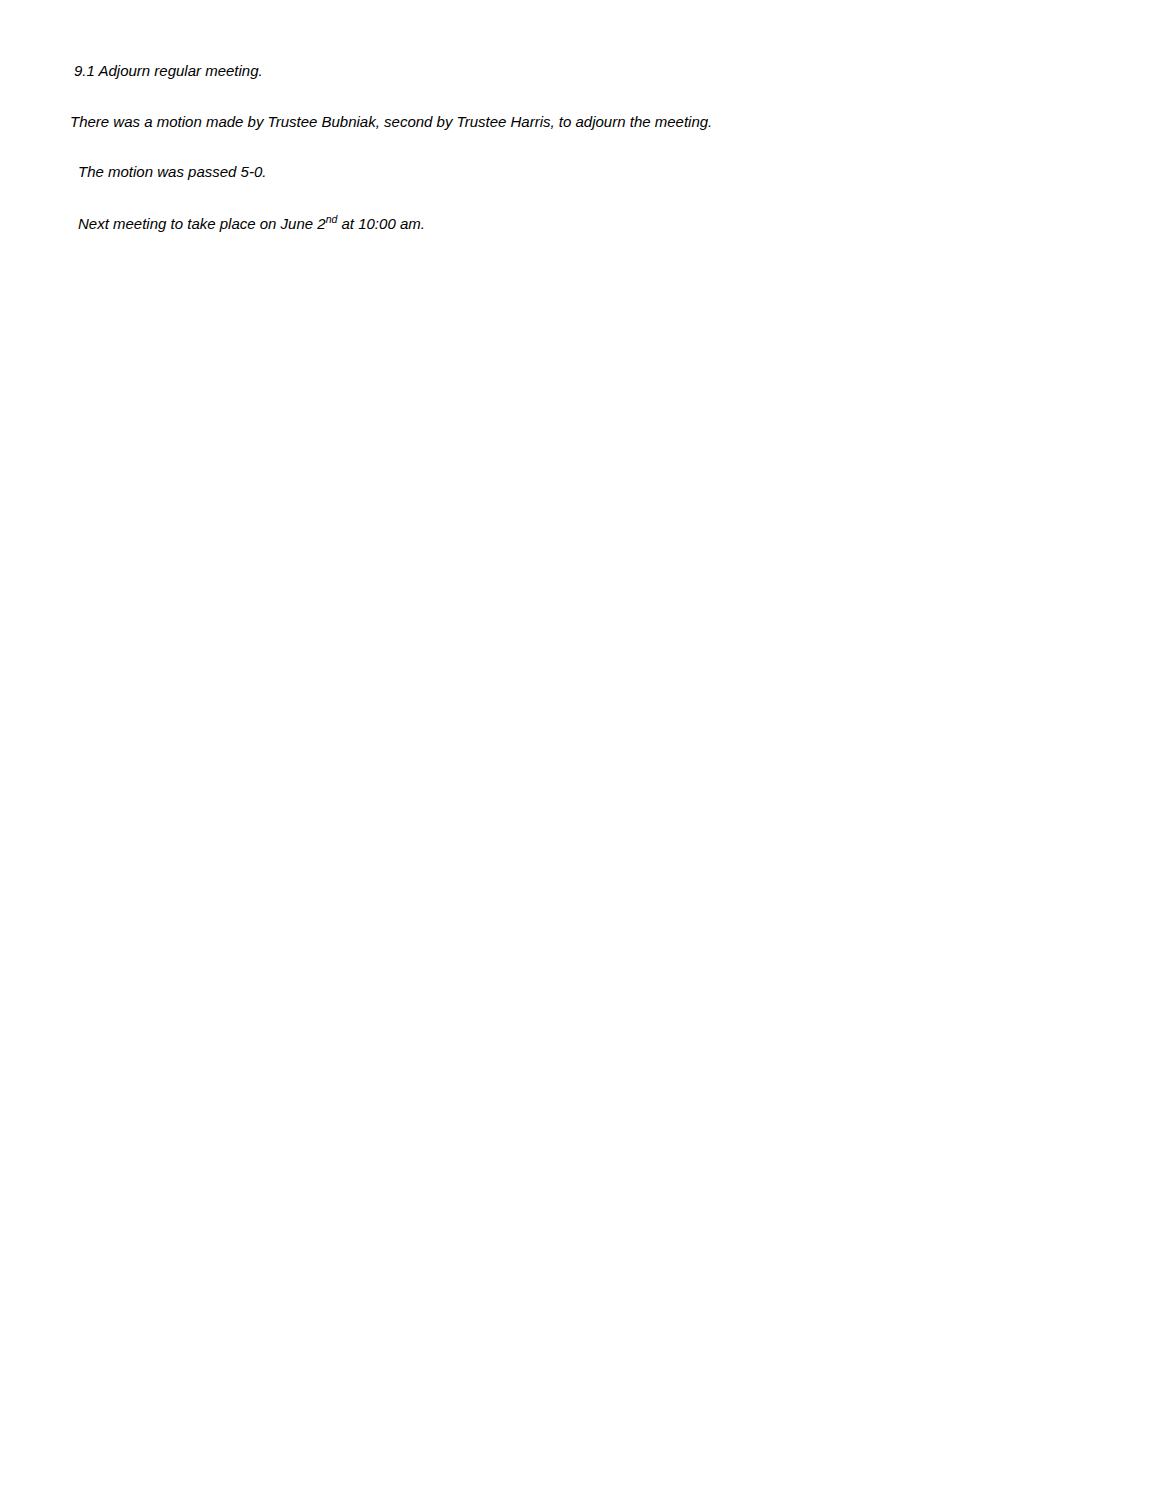9.1 Adjourn regular meeting.
There was a motion made by Trustee Bubniak, second by Trustee Harris, to adjourn the meeting.
The motion was passed 5-0.
Next meeting to take place on June 2nd at 10:00 am.